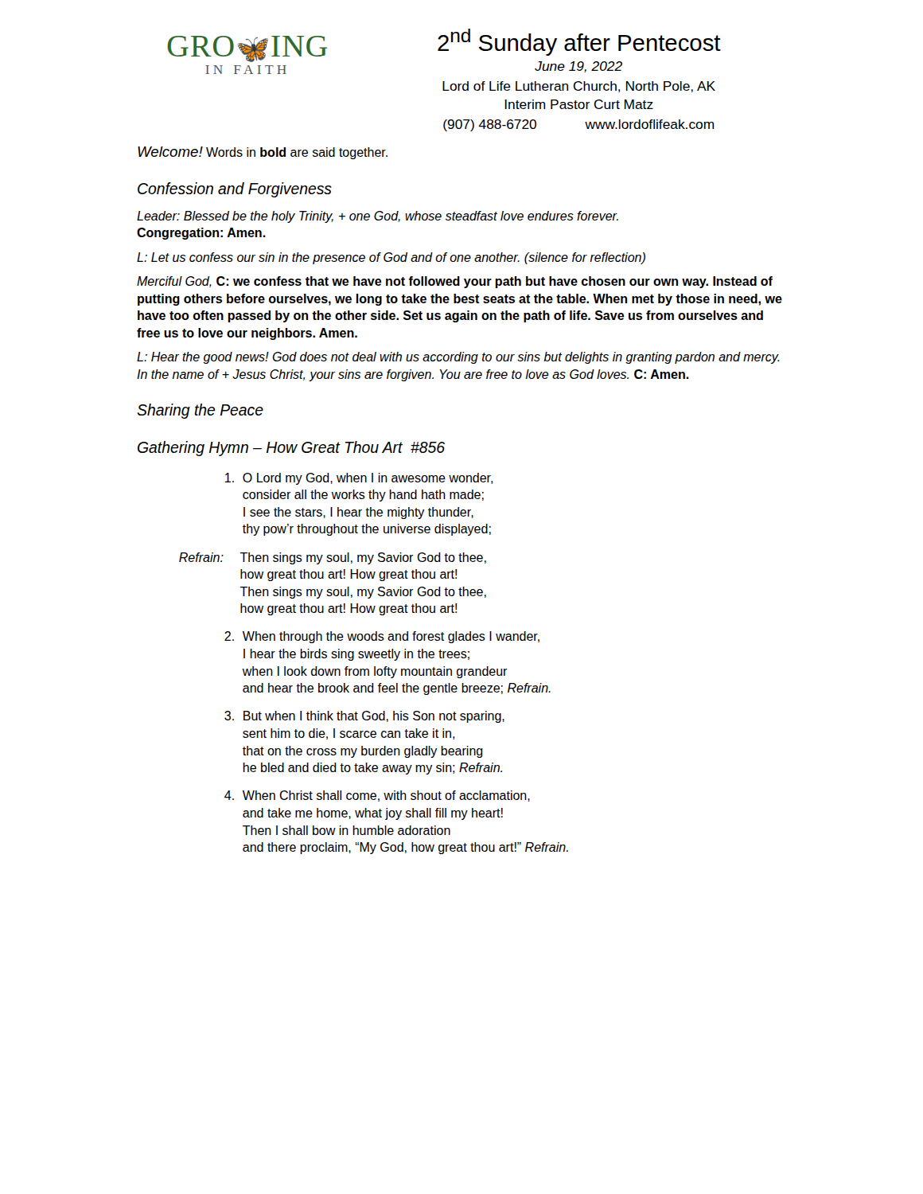GRO🦋ING
IN FAITH
2nd Sunday after Pentecost
June 19, 2022
Lord of Life Lutheran Church, North Pole, AK
Interim Pastor Curt Matz
(907) 488-6720 www.lordoflifeak.com
Welcome! Words in bold are said together.
Confession and Forgiveness
Leader: Blessed be the holy Trinity, + one God, whose steadfast love endures forever.
Congregation: Amen.
L: Let us confess our sin in the presence of God and of one another. (silence for reflection)
Merciful God, C: we confess that we have not followed your path but have chosen our own way. Instead of putting others before ourselves, we long to take the best seats at the table. When met by those in need, we have too often passed by on the other side. Set us again on the path of life. Save us from ourselves and free us to love our neighbors. Amen.
L: Hear the good news! God does not deal with us according to our sins but delights in granting pardon and mercy. In the name of + Jesus Christ, your sins are forgiven. You are free to love as God loves. C: Amen.
Sharing the Peace
Gathering Hymn – How Great Thou Art #856
1. O Lord my God, when I in awesome wonder, consider all the works thy hand hath made; I see the stars, I hear the mighty thunder, thy pow’r throughout the universe displayed;
Refrain: Then sings my soul, my Savior God to thee, how great thou art! How great thou art! Then sings my soul, my Savior God to thee, how great thou art! How great thou art!
2. When through the woods and forest glades I wander, I hear the birds sing sweetly in the trees; when I look down from lofty mountain grandeur and hear the brook and feel the gentle breeze; Refrain.
3. But when I think that God, his Son not sparing, sent him to die, I scarce can take it in, that on the cross my burden gladly bearing he bled and died to take away my sin; Refrain.
4. When Christ shall come, with shout of acclamation, and take me home, what joy shall fill my heart! Then I shall bow in humble adoration and there proclaim, “My God, how great thou art!” Refrain.